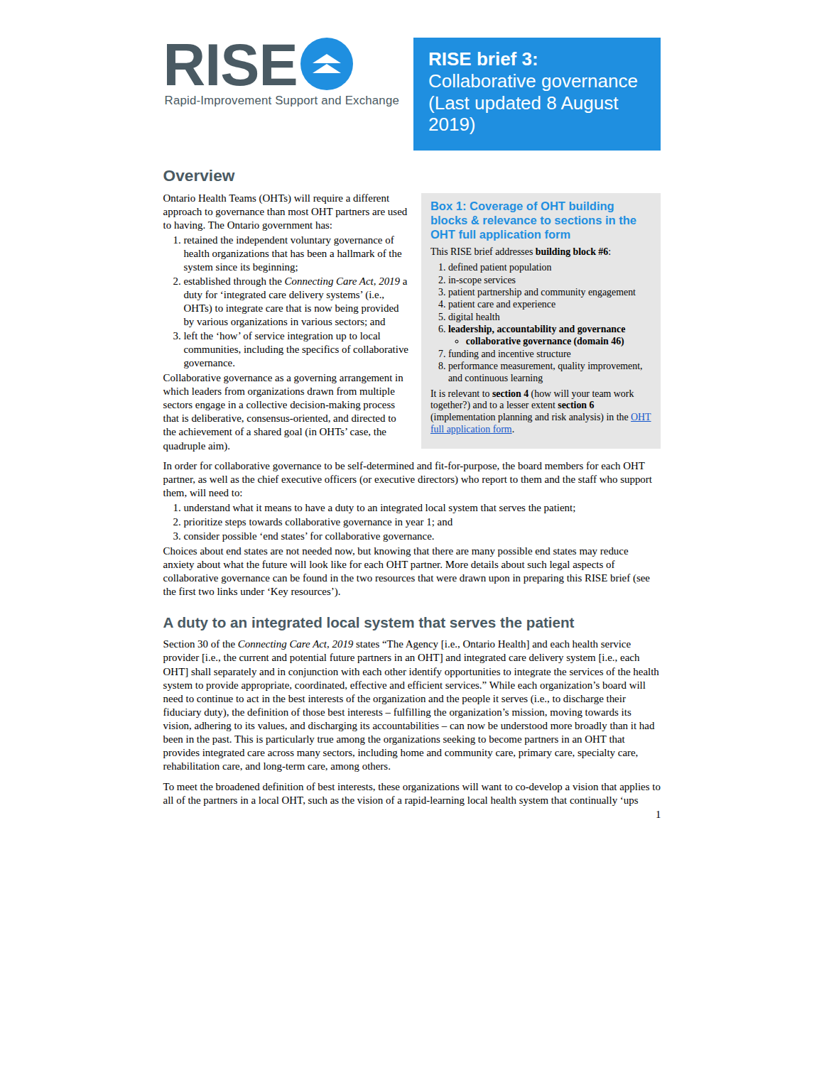RISE
Rapid-Improvement Support and Exchange
RISE brief 3: Collaborative governance
(Last updated 8 August 2019)
Overview
Box 1: Coverage of OHT building blocks & relevance to sections in the OHT full application form
This RISE brief addresses building block #6:
defined patient population
in-scope services
patient partnership and community engagement
patient care and experience
digital health
leadership, accountability and governance
collaborative governance (domain 46)
funding and incentive structure
performance measurement, quality improvement, and continuous learning
It is relevant to section 4 (how will your team work together?) and to a lesser extent section 6 (implementation planning and risk analysis) in the OHT full application form.
Ontario Health Teams (OHTs) will require a different approach to governance than most OHT partners are used to having. The Ontario government has:
retained the independent voluntary governance of health organizations that has been a hallmark of the system since its beginning;
established through the Connecting Care Act, 2019 a duty for ‘integrated care delivery systems’ (i.e., OHTs) to integrate care that is now being provided by various organizations in various sectors; and
left the ‘how’ of service integration up to local communities, including the specifics of collaborative governance.
Collaborative governance as a governing arrangement in which leaders from organizations drawn from multiple sectors engage in a collective decision-making process that is deliberative, consensus-oriented, and directed to the achievement of a shared goal (in OHTs’ case, the quadruple aim).
In order for collaborative governance to be self-determined and fit-for-purpose, the board members for each OHT partner, as well as the chief executive officers (or executive directors) who report to them and the staff who support them, will need to:
understand what it means to have a duty to an integrated local system that serves the patient;
prioritize steps towards collaborative governance in year 1; and
consider possible ‘end states’ for collaborative governance.
Choices about end states are not needed now, but knowing that there are many possible end states may reduce anxiety about what the future will look like for each OHT partner. More details about such legal aspects of collaborative governance can be found in the two resources that were drawn upon in preparing this RISE brief (see the first two links under ‘Key resources’).
A duty to an integrated local system that serves the patient
Section 30 of the Connecting Care Act, 2019 states “The Agency [i.e., Ontario Health] and each health service provider [i.e., the current and potential future partners in an OHT] and integrated care delivery system [i.e., each OHT] shall separately and in conjunction with each other identify opportunities to integrate the services of the health system to provide appropriate, coordinated, effective and efficient services.” While each organization’s board will need to continue to act in the best interests of the organization and the people it serves (i.e., to discharge their fiduciary duty), the definition of those best interests – fulfilling the organization’s mission, moving towards its vision, adhering to its values, and discharging its accountabilities – can now be understood more broadly than it had been in the past. This is particularly true among the organizations seeking to become partners in an OHT that provides integrated care across many sectors, including home and community care, primary care, specialty care, rehabilitation care, and long-term care, among others.
To meet the broadened definition of best interests, these organizations will want to co-develop a vision that applies to all of the partners in a local OHT, such as the vision of a rapid-learning local health system that continually ‘ups
1